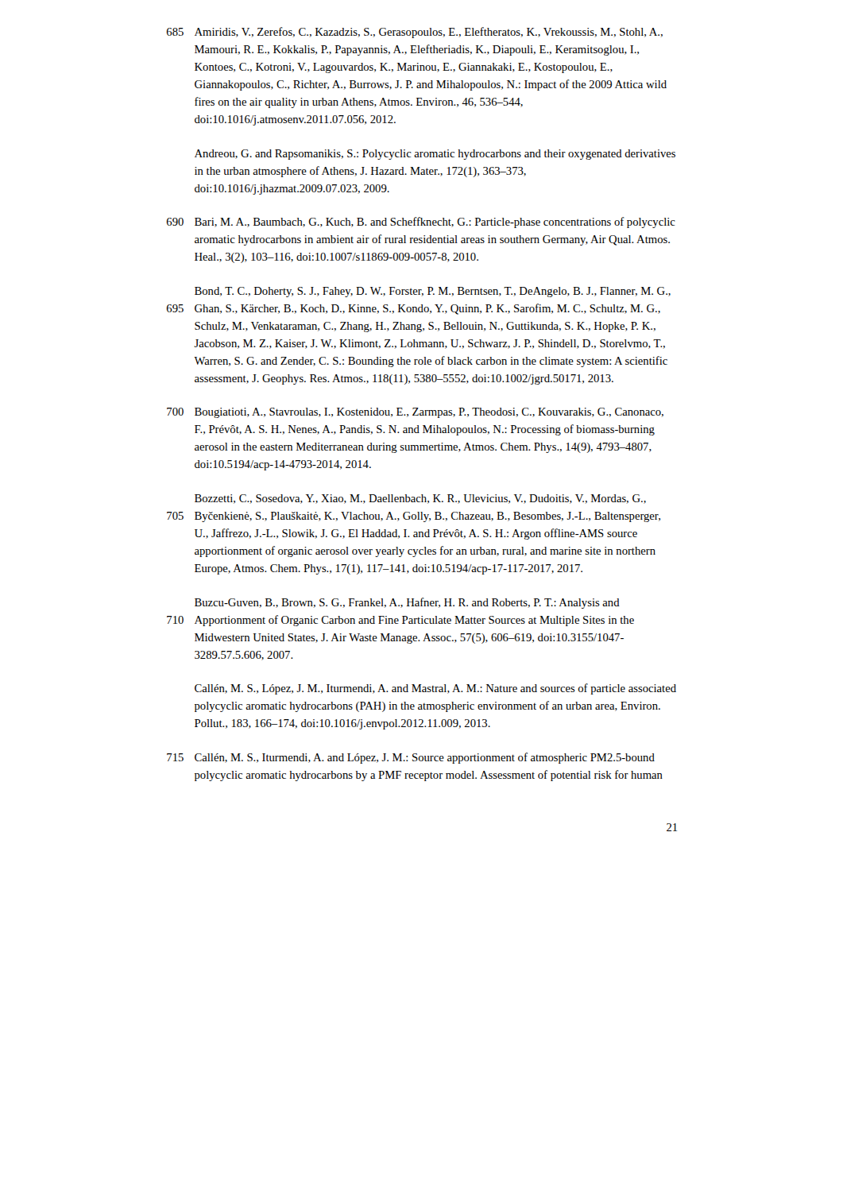685 Amiridis, V., Zerefos, C., Kazadzis, S., Gerasopoulos, E., Eleftheratos, K., Vrekoussis, M., Stohl, A., Mamouri, R. E., Kokkalis, P., Papayannis, A., Eleftheriadis, K., Diapouli, E., Keramitsoglou, I., Kontoes, C., Kotroni, V., Lagouvardos, K., Marinou, E., Giannakaki, E., Kostopoulou, E., Giannakopoulos, C., Richter, A., Burrows, J. P. and Mihalopoulos, N.: Impact of the 2009 Attica wild fires on the air quality in urban Athens, Atmos. Environ., 46, 536–544, doi:10.1016/j.atmosenv.2011.07.056, 2012.
Andreou, G. and Rapsomanikis, S.: Polycyclic aromatic hydrocarbons and their oxygenated derivatives in the urban atmosphere of Athens, J. Hazard. Mater., 172(1), 363–373, doi:10.1016/j.jhazmat.2009.07.023, 2009.
690 Bari, M. A., Baumbach, G., Kuch, B. and Scheffknecht, G.: Particle-phase concentrations of polycyclic aromatic hydrocarbons in ambient air of rural residential areas in southern Germany, Air Qual. Atmos. Heal., 3(2), 103–116, doi:10.1007/s11869-009-0057-8, 2010.
Bond, T. C., Doherty, S. J., Fahey, D. W., Forster, P. M., Berntsen, T., DeAngelo, B. J., Flanner, M. G., Ghan, S., Kärcher, B., Koch, D., Kinne, S., Kondo, Y., Quinn, P. K., Sarofim, M. C., Schultz, M. G., 695 Schulz, M., Venkataraman, C., Zhang, H., Zhang, S., Bellouin, N., Guttikunda, S. K., Hopke, P. K., Jacobson, M. Z., Kaiser, J. W., Klimont, Z., Lohmann, U., Schwarz, J. P., Shindell, D., Storelvmo, T., Warren, S. G. and Zender, C. S.: Bounding the role of black carbon in the climate system: A scientific assessment, J. Geophys. Res. Atmos., 118(11), 5380–5552, doi:10.1002/jgrd.50171, 2013.
Bougiatioti, A., Stavroulas, I., Kostenidou, E., Zarmpas, P., Theodosi, C., Kouvarakis, G., Canonaco, 700 F., Prévôt, A. S. H., Nenes, A., Pandis, S. N. and Mihalopoulos, N.: Processing of biomass-burning aerosol in the eastern Mediterranean during summertime, Atmos. Chem. Phys., 14(9), 4793–4807, doi:10.5194/acp-14-4793-2014, 2014.
Bozzetti, C., Sosedova, Y., Xiao, M., Daellenbach, K. R., Ulevicius, V., Dudoitis, V., Mordas, G., Byčenkienė, S., Plauškaitė, K., Vlachou, A., Golly, B., Chazeau, B., Besombes, J.-L., Baltensperger, 705 U., Jaffrezo, J.-L., Slowik, J. G., El Haddad, I. and Prévôt, A. S. H.: Argon offline-AMS source apportionment of organic aerosol over yearly cycles for an urban, rural, and marine site in northern Europe, Atmos. Chem. Phys., 17(1), 117–141, doi:10.5194/acp-17-117-2017, 2017.
Buzcu-Guven, B., Brown, S. G., Frankel, A., Hafner, H. R. and Roberts, P. T.: Analysis and Apportionment of Organic Carbon and Fine Particulate Matter Sources at Multiple Sites in the 710 Midwestern United States, J. Air Waste Manage. Assoc., 57(5), 606–619, doi:10.3155/1047-3289.57.5.606, 2007.
Callén, M. S., López, J. M., Iturmendi, A. and Mastral, A. M.: Nature and sources of particle associated polycyclic aromatic hydrocarbons (PAH) in the atmospheric environment of an urban area, Environ. Pollut., 183, 166–174, doi:10.1016/j.envpol.2012.11.009, 2013.
715 Callén, M. S., Iturmendi, A. and López, J. M.: Source apportionment of atmospheric PM2.5-bound polycyclic aromatic hydrocarbons by a PMF receptor model. Assessment of potential risk for human
21